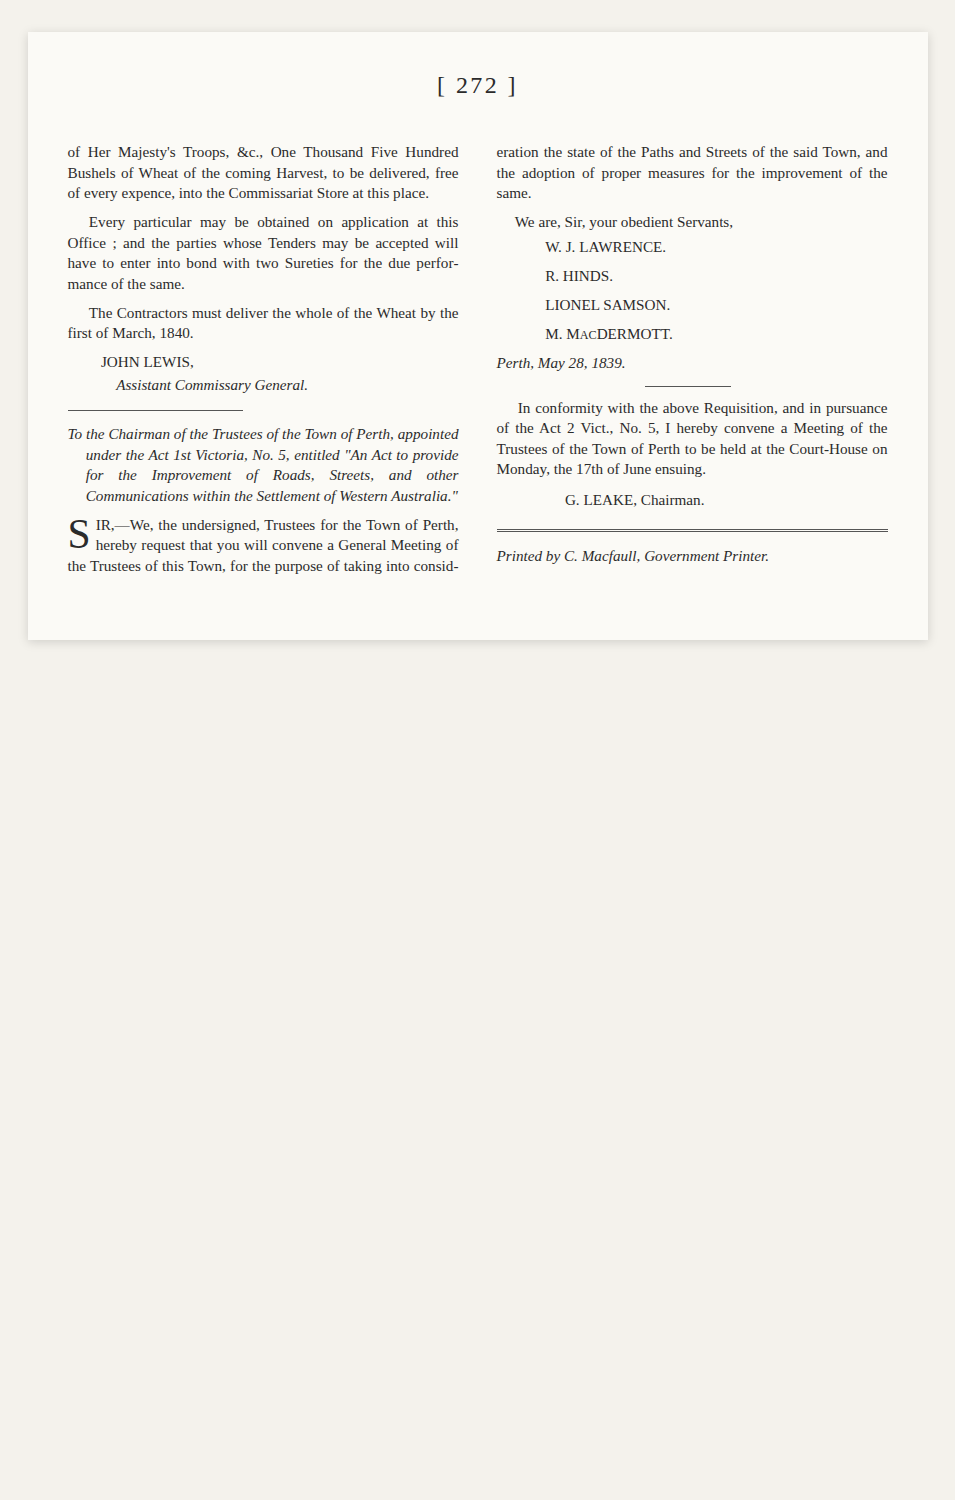[ 272 ]
of Her Majesty's Troops, &c., One Thousand Five Hundred Bushels of Wheat of the coming Harvest, to be delivered, free of every expence, into the Commissariat Store at this place.
Every particular may be obtained on application at this Office ; and the parties whose Tenders may be accepted will have to enter into bond with two Sureties for the due performance of the same.
The Contractors must deliver the whole of the Wheat by the first of March, 1840.
JOHN LEWIS,
Assistant Commissary General.
To the Chairman of the Trustees of the Town of Perth, appointed under the Act 1st Victoria, No. 5, entitled "An Act to provide for the Improvement of Roads, Streets, and other Communications within the Settlement of Western Australia."
SIR,—We, the undersigned, Trustees for the Town of Perth, hereby request that you will convene a General Meeting of the Trustees of this Town, for the purpose of taking into consideration the state of the Paths and Streets of the said Town, and the adoption of proper measures for the improvement of the same.
We are, Sir, your obedient Servants,
W. J. LAWRENCE.
R. HINDS.
LIONEL SAMSON.
M. MACDERMOTT.
Perth, May 28, 1839.
In conformity with the above Requisition, and in pursuance of the Act 2 Vict., No. 5, I hereby convene a Meeting of the Trustees of the Town of Perth to be held at the Court-House on Monday, the 17th of June ensuing.
G. LEAKE, Chairman.
Printed by C. Macfaull, Government Printer.